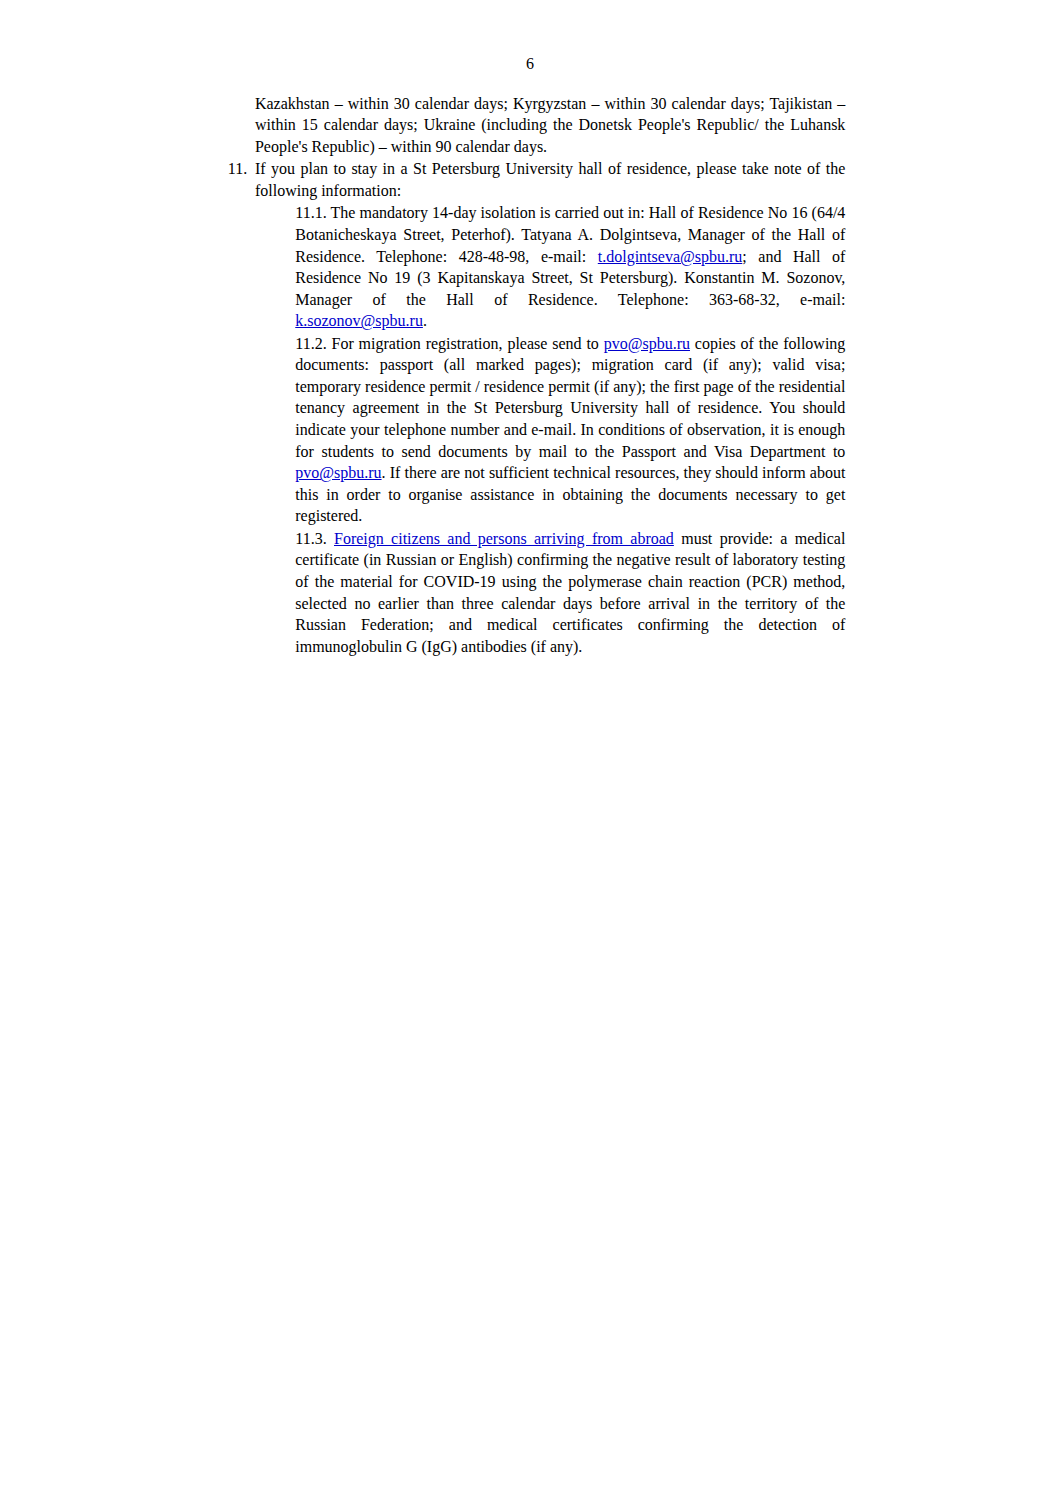6
Kazakhstan – within 30 calendar days; Kyrgyzstan – within 30 calendar days; Tajikistan – within 15 calendar days; Ukraine (including the Donetsk People's Republic/ the Luhansk People's Republic) – within 90 calendar days.
11. If you plan to stay in a St Petersburg University hall of residence, please take note of the following information:
11.1. The mandatory 14-day isolation is carried out in: Hall of Residence No 16 (64/4 Botanicheskaya Street, Peterhof). Tatyana A. Dolgintseva, Manager of the Hall of Residence. Telephone: 428-48-98, e-mail: t.dolgintseva@spbu.ru; and Hall of Residence No 19 (3 Kapitanskaya Street, St Petersburg). Konstantin M. Sozonov, Manager of the Hall of Residence. Telephone: 363-68-32, e-mail: k.sozonov@spbu.ru.
11.2. For migration registration, please send to pvo@spbu.ru copies of the following documents: passport (all marked pages); migration card (if any); valid visa; temporary residence permit / residence permit (if any); the first page of the residential tenancy agreement in the St Petersburg University hall of residence. You should indicate your telephone number and e-mail. In conditions of observation, it is enough for students to send documents by mail to the Passport and Visa Department to pvo@spbu.ru. If there are not sufficient technical resources, they should inform about this in order to organise assistance in obtaining the documents necessary to get registered.
11.3. Foreign citizens and persons arriving from abroad must provide: a medical certificate (in Russian or English) confirming the negative result of laboratory testing of the material for COVID-19 using the polymerase chain reaction (PCR) method, selected no earlier than three calendar days before arrival in the territory of the Russian Federation; and medical certificates confirming the detection of immunoglobulin G (IgG) antibodies (if any).